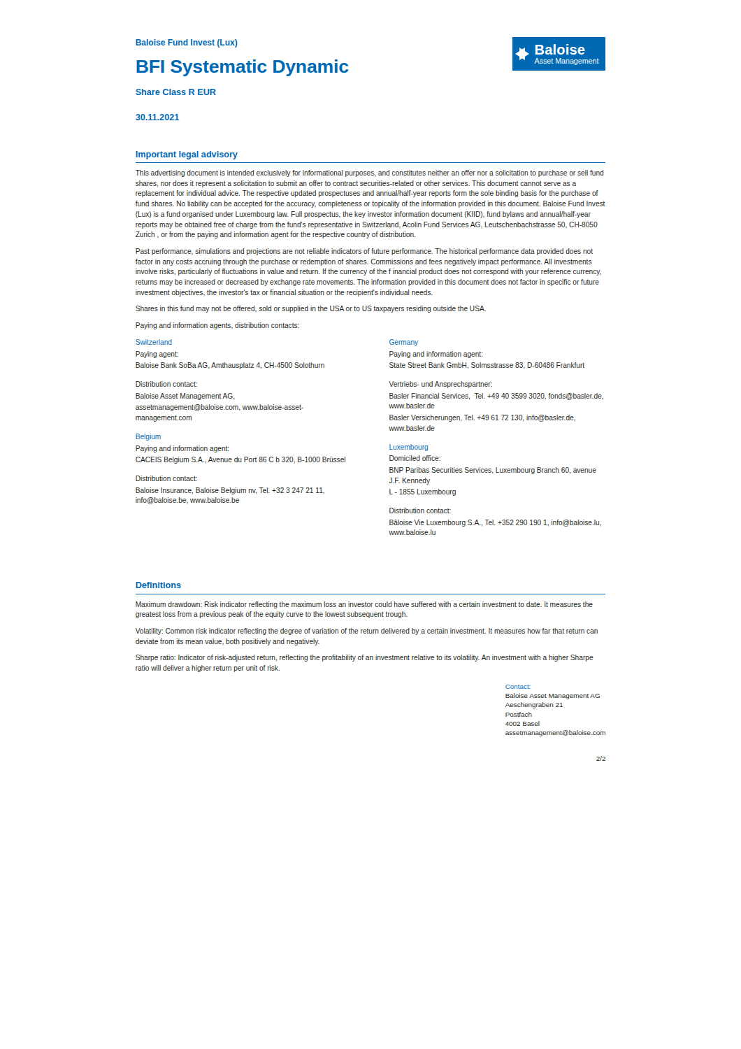Baloise Fund Invest (Lux)
BFI Systematic Dynamic
Share Class R EUR
30.11.2021
Baloise
Asset Management
Important legal advisory
This advertising document is intended exclusively for informational purposes, and constitutes neither an offer nor a solicitation to purchase or sell fund shares, nor does it represent a solicitation to submit an offer to contract securities-related or other services. This document cannot serve as a replacement for individual advice. The respective updated prospectuses and annual/half-year reports form the sole binding basis for the purchase of fund shares. No liability can be accepted for the accuracy, completeness or topicality of the information provided in this document. Baloise Fund Invest (Lux) is a fund organised under Luxembourg law. Full prospectus, the key investor information document (KIID), fund bylaws and annual/half-year reports may be obtained free of charge from the fund's representative in Switzerland, Acolin Fund Services AG, Leutschenbachstrasse 50, CH-8050 Zurich , or from the paying and information agent for the respective country of distribution.
Past performance, simulations and projections are not reliable indicators of future performance. The historical performance data provided does not factor in any costs accruing through the purchase or redemption of shares. Commissions and fees negatively impact performance. All investments involve risks, particularly of fluctuations in value and return. If the currency of the f inancial product does not correspond with your reference currency, returns may be increased or decreased by exchange rate movements. The information provided in this document does not factor in specific or future investment objectives, the investor's tax or financial situation or the recipient's individual needs.
Shares in this fund may not be offered, sold or supplied in the USA or to US taxpayers residing outside the USA.
Paying and information agents, distribution contacts:
Switzerland
Paying agent:
Baloise Bank SoBa AG, Amthausplatz 4, CH-4500 Solothurn
Distribution contact:
Baloise Asset Management AG,
assetmanagement@baloise.com, www.baloise-asset-management.com
Belgium
Paying and information agent:
CACEIS Belgium S.A., Avenue du Port 86 C b 320, B-1000 Brüssel
Distribution contact:
Baloise Insurance, Baloise Belgium nv, Tel. +32 3 247 21 11, info@baloise.be, www.baloise.be
Germany
Paying and information agent:
State Street Bank GmbH, Solmsstrasse 83, D-60486 Frankfurt
Vertriebs- und Ansprechspartner:
Basler Financial Services, Tel. +49 40 3599 3020, fonds@basler.de, www.basler.de
Basler Versicherungen, Tel. +49 61 72 130, info@basler.de, www.basler.de
Luxembourg
Domiciled office:
BNP Paribas Securities Services, Luxembourg Branch 60, avenue J.F. Kennedy
L - 1855 Luxembourg
Distribution contact:
Bâloise Vie Luxembourg S.A., Tel. +352 290 190 1, info@baloise.lu, www.baloise.lu
Definitions
Maximum drawdown: Risk indicator reflecting the maximum loss an investor could have suffered with a certain investment to date. It measures the greatest loss from a previous peak of the equity curve to the lowest subsequent trough.
Volatility: Common risk indicator reflecting the degree of variation of the return delivered by a certain investment. It measures how far that return can deviate from its mean value, both positively and negatively.
Sharpe ratio: Indicator of risk-adjusted return, reflecting the profitability of an investment relative to its volatility. An investment with a higher Sharpe ratio will deliver a higher return per unit of risk.
Contact:
Baloise Asset Management AG
Aeschengraben 21
Postfach
4002 Basel
assetmanagement@baloise.com
2/2